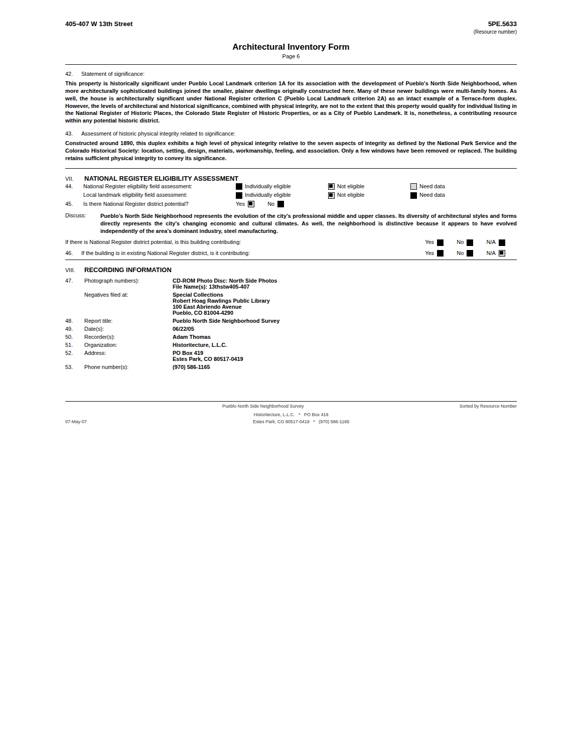405-407 W 13th Street
5PE.5633
(Resource number)
Architectural Inventory Form
Page 6
42.
Statement of significance:
This property is historically significant under Pueblo Local Landmark criterion 1A for its association with the development of Pueblo's North Side Neighborhood, when more architecturally sophisticated buildings joined the smaller, plainer dwellings originally constructed here. Many of these newer buildings were multi-family homes. As well, the house is architecturally significant under National Register criterion C (Pueblo Local Landmark criterion 2A) as an intact example of a Terrace-form duplex. However, the levels of architectural and historical significance, combined with physical integrity, are not to the extent that this property would qualify for individual listing in the National Register of Historic Places, the Colorado State Register of Historic Properties, or as a City of Pueblo Landmark. It is, nonetheless, a contributing resource within any potential historic district.
43.
Assessment of historic physical integrity related to significance:
Constructed around 1890, this duplex exhibits a high level of physical integrity relative to the seven aspects of integrity as defined by the National Park Service and the Colorado Historical Society: location, setting, design, materials, workmanship, feeling, and association. Only a few windows have been removed or replaced. The building retains sufficient physical integrity to convey its significance.
VII.
NATIONAL REGISTER ELIGIBILITY ASSESSMENT
| 44. | National Register eligibility field assessment: | Individually eligible | Not eligible | Need data |
| | Local landmark eligibility field assessment: | Individually eligible | Not eligible | Need data |
| 45. | Is there National Register district potential? | Yes No |
Discuss:
Pueblo’s North Side Neighborhood represents the evolution of the city’s professional middle and upper classes. Its diversity of architectural styles and forms directly represents the city’s changing economic and cultural climates. As well, the neighborhood is distinctive because it appears to have evolved independently of the area’s dominant industry, steel manufacturing.
If there is National Register district potential, is this building contributing:
Yes No N/A
46.
If the building is in existing National Register district, is it contributing:
Yes No N/A
VIII.
RECORDING INFORMATION
| 47. | Photograph numbers): | CD-ROM Photo Disc: North Side Photos File Name(s): 13thstw405-407 |
| | Negatives filed at: | Special Collections Robert Hoag Rawlings Public Library 100 East Abriendo Avenue Pueblo, CO 81004-4290 |
| 48. | Report title: | Pueblo North Side Neighborhood Survey |
| 49. | Date(s): | 06/22/05 |
| 50. | Recorder(s): | Adam Thomas |
| 51. | Organization: | Historitecture, L.L.C. |
| 52. | Address: | PO Box 419 Estes Park, CO 80517-0419 |
| 53. | Phone number(s): | (970) 586-1165 |
Pueblo North Side Neighborhood Survey
Sorted by Resource Number
Historitecture, L.L.C. * PO Box 419
07-May-07
Estes Park, CO 80517-0419 * (970) 586-1165